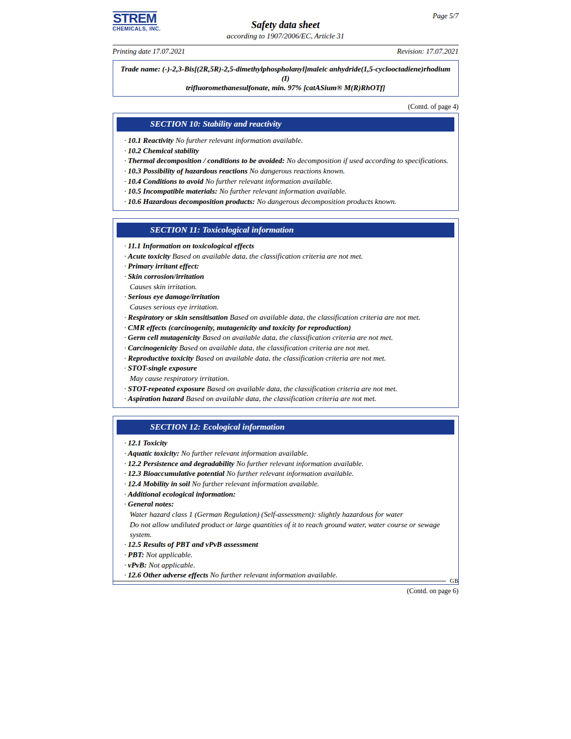STREM
CHEMICALS, INC.
Page 5/7
Safety data sheet
according to 1907/2006/EC, Article 31
Printing date 17.07.2021 Revision: 17.07.2021
Trade name: (-)-2,3-Bis[(2R,5R)-2,5-dimethylphospholanyl]maleic anhydride(1,5-cyclooctadiene)rhodium (I)
trifluoromethanesulfonate, min. 97% [catASium® M(R)RhOTf]
(Contd. of page 4)
SECTION 10: Stability and reactivity
· 10.1 Reactivity No further relevant information available.
· 10.2 Chemical stability
· Thermal decomposition / conditions to be avoided: No decomposition if used according to specifications.
· 10.3 Possibility of hazardous reactions No dangerous reactions known.
· 10.4 Conditions to avoid No further relevant information available.
· 10.5 Incompatible materials: No further relevant information available.
· 10.6 Hazardous decomposition products: No dangerous decomposition products known.
SECTION 11: Toxicological information
· 11.1 Information on toxicological effects
· Acute toxicity Based on available data, the classification criteria are not met.
· Primary irritant effect:
· Skin corrosion/irritation
Causes skin irritation.
· Serious eye damage/irritation
Causes serious eye irritation.
· Respiratory or skin sensitisation Based on available data, the classification criteria are not met.
· CMR effects (carcinogenity, mutagenicity and toxicity for reproduction)
· Germ cell mutagenicity Based on available data, the classification criteria are not met.
· Carcinogenicity Based on available data, the classification criteria are not met.
· Reproductive toxicity Based on available data, the classification criteria are not met.
· STOT-single exposure
May cause respiratory irritation.
· STOT-repeated exposure Based on available data, the classification criteria are not met.
· Aspiration hazard Based on available data, the classification criteria are not met.
SECTION 12: Ecological information
· 12.1 Toxicity
· Aquatic toxicity: No further relevant information available.
· 12.2 Persistence and degradability No further relevant information available.
· 12.3 Bioaccumulative potential No further relevant information available.
· 12.4 Mobility in soil No further relevant information available.
· Additional ecological information:
· General notes:
Water hazard class 1 (German Regulation) (Self-assessment): slightly hazardous for water
Do not allow undiluted product or large quantities of it to reach ground water, water course or sewage system.
· 12.5 Results of PBT and vPvB assessment
· PBT: Not applicable.
· vPvB: Not applicable.
· 12.6 Other adverse effects No further relevant information available.
GB
(Contd. on page 6)